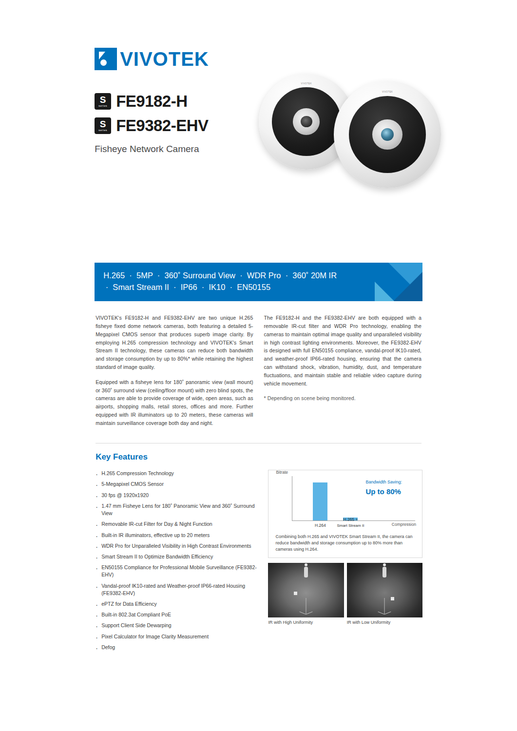VIVOTEK
VIVOTEK
VIVOTEK
Sseries
FE9182-H
Sseries
FE9382-EHV
Fisheye Network Camera
H.265 · 5MP · 360˚ Surround View · WDR Pro · 360˚ 20M IR · Smart Stream II · IP66 · IK10 · EN50155
VIVOTEK's FE9182-H and FE9382-EHV are two unique H.265 fisheye fixed dome network cameras, both featuring a detailed 5-Megapixel CMOS sensor that produces superb image clarity. By employing H.265 compression technology and VIVOTEK's Smart Stream II technology, these cameras can reduce both bandwidth and storage consumption by up to 80%* while retaining the highest standard of image quality.
Equipped with a fisheye lens for 180˚ panoramic view (wall mount) or 360˚ surround view (ceiling/floor mount) with zero blind spots, the cameras are able to provide coverage of wide, open areas, such as airports, shopping malls, retail stores, offices and more. Further equipped with IR illuminators up to 20 meters, these cameras will maintain surveillance coverage both day and night.
The FE9182-H and the FE9382-EHV are both equipped with a removable IR-cut filter and WDR Pro technology, enabling the cameras to maintain optimal image quality and unparalleled visibility in high contrast lighting environments. Moreover, the FE9382-EHV is designed with full EN50155 compliance, vandal-proof IK10-rated, and weather-proof IP66-rated housing, ensuring that the camera can withstand shock, vibration, humidity, dust, and temperature fluctuations, and maintain stable and reliable video capture during vehicle movement.
* Depending on scene being monitored.
Key Features
H.265 Compression Technology
5-Megapixel CMOS Sensor
30 fps @ 1920x1920
1.47 mm Fisheye Lens for 180˚ Panoramic View and 360˚ Surround View
Removable IR-cut Filter for Day & Night Function
Built-in IR illuminators, effective up to 20 meters
WDR Pro for Unparalleled Visibility in High Contrast Environments
Smart Stream II to Optimize Bandwidth Efficiency
EN50155 Compliance for Professional Mobile Surveillance (FE9382-EHV)
Vandal-proof IK10-rated and Weather-proof IP66-rated Housing (FE9382-EHV)
ePTZ for Data Efficiency
Built-in 802.3at Compliant PoE
Support Client Side Dewarping
Pixel Calculator for Image Clarity Measurement
Defog
Bitrate Compression
H.264
H.265 +Smart Stream II
Bandwidth Saving:Up to 80%
Combining both H.265 and VIVOTEK Smart Stream II, the camera can reduce bandwidth and storage consumption up to 80% more than cameras using H.264.
IR with High Uniformity IR with Low Uniformity